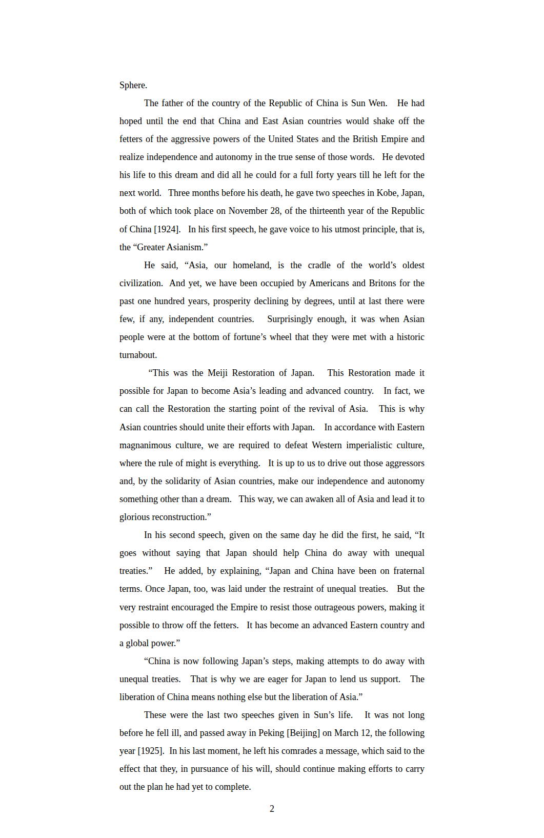Sphere.
The father of the country of the Republic of China is Sun Wen. He had hoped until the end that China and East Asian countries would shake off the fetters of the aggressive powers of the United States and the British Empire and realize independence and autonomy in the true sense of those words. He devoted his life to this dream and did all he could for a full forty years till he left for the next world. Three months before his death, he gave two speeches in Kobe, Japan, both of which took place on November 28, of the thirteenth year of the Republic of China [1924]. In his first speech, he gave voice to his utmost principle, that is, the “Greater Asianism.”
He said, “Asia, our homeland, is the cradle of the world’s oldest civilization. And yet, we have been occupied by Americans and Britons for the past one hundred years, prosperity declining by degrees, until at last there were few, if any, independent countries. Surprisingly enough, it was when Asian people were at the bottom of fortune’s wheel that they were met with a historic turnabout.
“This was the Meiji Restoration of Japan. This Restoration made it possible for Japan to become Asia’s leading and advanced country. In fact, we can call the Restoration the starting point of the revival of Asia. This is why Asian countries should unite their efforts with Japan. In accordance with Eastern magnanimous culture, we are required to defeat Western imperialistic culture, where the rule of might is everything. It is up to us to drive out those aggressors and, by the solidarity of Asian countries, make our independence and autonomy something other than a dream. This way, we can awaken all of Asia and lead it to glorious reconstruction.”
In his second speech, given on the same day he did the first, he said, “It goes without saying that Japan should help China do away with unequal treaties.” He added, by explaining, “Japan and China have been on fraternal terms. Once Japan, too, was laid under the restraint of unequal treaties. But the very restraint encouraged the Empire to resist those outrageous powers, making it possible to throw off the fetters. It has become an advanced Eastern country and a global power.”
“China is now following Japan’s steps, making attempts to do away with unequal treaties. That is why we are eager for Japan to lend us support. The liberation of China means nothing else but the liberation of Asia.”
These were the last two speeches given in Sun’s life. It was not long before he fell ill, and passed away in Peking [Beijing] on March 12, the following year [1925]. In his last moment, he left his comrades a message, which said to the effect that they, in pursuance of his will, should continue making efforts to carry out the plan he had yet to complete.
2